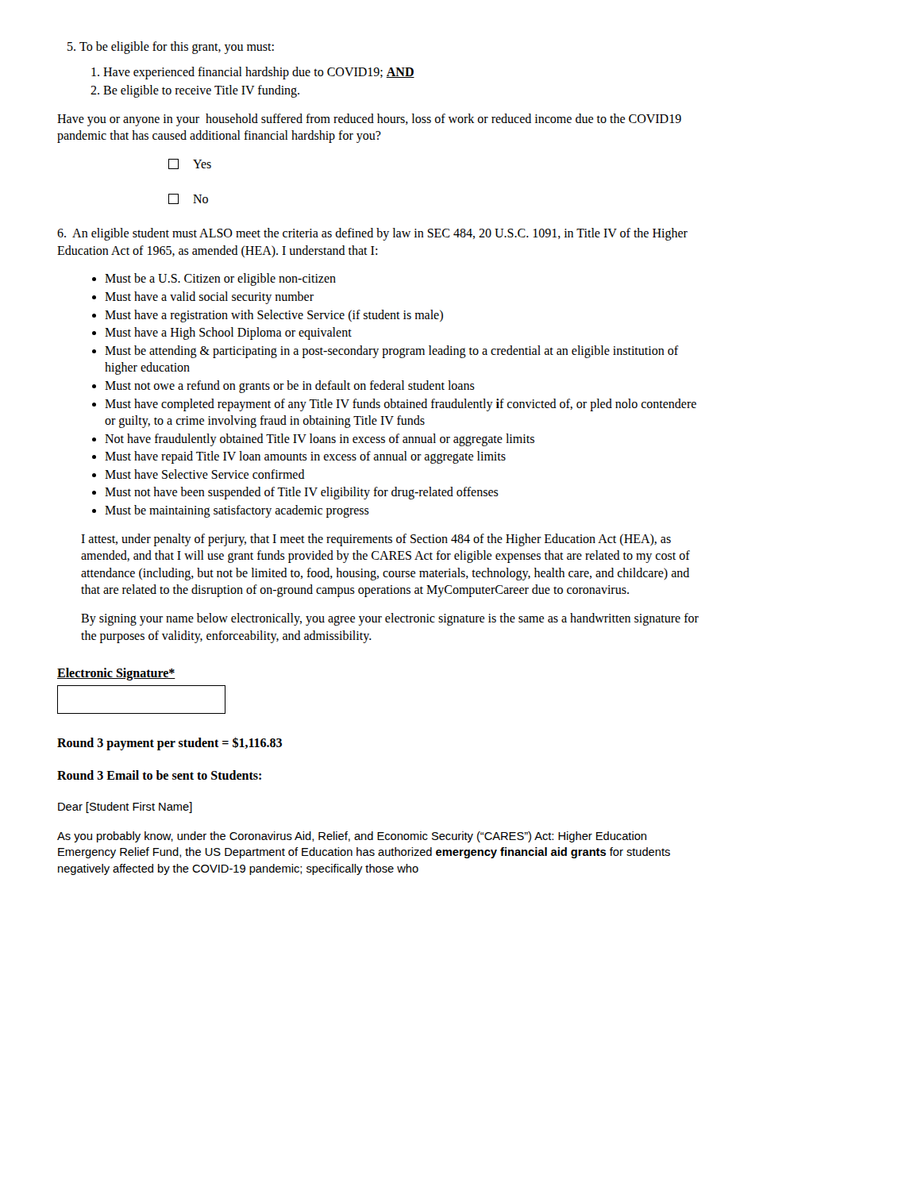To be eligible for this grant, you must:
Have experienced financial hardship due to COVID19; AND
Be eligible to receive Title IV funding.
Have you or anyone in your household suffered from reduced hours, loss of work or reduced income due to the COVID19 pandemic that has caused additional financial hardship for you?
Yes
No
6. An eligible student must ALSO meet the criteria as defined by law in SEC 484, 20 U.S.C. 1091, in Title IV of the Higher Education Act of 1965, as amended (HEA). I understand that I:
Must be a U.S. Citizen or eligible non-citizen
Must have a valid social security number
Must have a registration with Selective Service (if student is male)
Must have a High School Diploma or equivalent
Must be attending & participating in a post-secondary program leading to a credential at an eligible institution of higher education
Must not owe a refund on grants or be in default on federal student loans
Must have completed repayment of any Title IV funds obtained fraudulently if convicted of, or pled nolo contendere or guilty, to a crime involving fraud in obtaining Title IV funds
Not have fraudulently obtained Title IV loans in excess of annual or aggregate limits
Must have repaid Title IV loan amounts in excess of annual or aggregate limits
Must have Selective Service confirmed
Must not have been suspended of Title IV eligibility for drug-related offenses
Must be maintaining satisfactory academic progress
I attest, under penalty of perjury, that I meet the requirements of Section 484 of the Higher Education Act (HEA), as amended, and that I will use grant funds provided by the CARES Act for eligible expenses that are related to my cost of attendance (including, but not be limited to, food, housing, course materials, technology, health care, and childcare) and that are related to the disruption of on-ground campus operations at MyComputerCareer due to coronavirus.
By signing your name below electronically, you agree your electronic signature is the same as a handwritten signature for the purposes of validity, enforceability, and admissibility.
Electronic Signature*
Round 3 payment per student = $1,116.83
Round 3 Email to be sent to Students:
Dear [Student First Name]
As you probably know, under the Coronavirus Aid, Relief, and Economic Security (“CARES”) Act: Higher Education Emergency Relief Fund, the US Department of Education has authorized emergency financial aid grants for students negatively affected by the COVID-19 pandemic; specifically those who